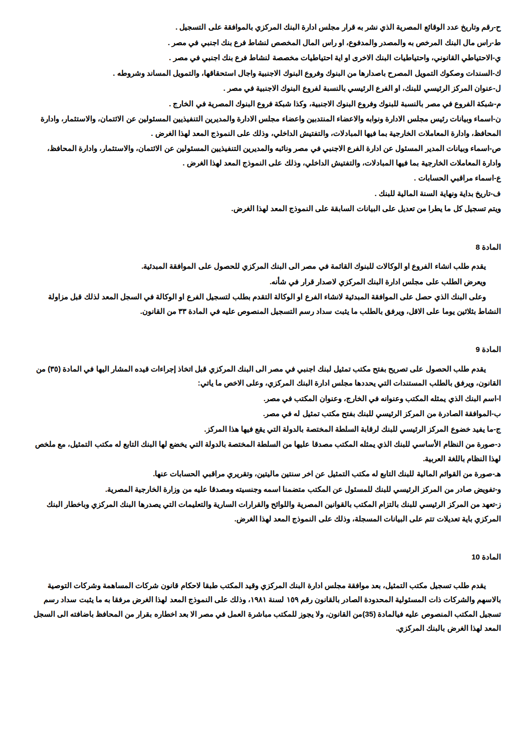ح-رقم وتاريخ عدد الوقائع المصرية الذي نشر به قرار مجلس ادارة البنك المركزي بالموافقة على التسجيل .
ط-راس مال البنك المرخص به والمصدر والمدفوع، او راس المال المخصص لنشاط فرع بنك اجنبي في مصر .
ي-الاحتياطي القانوني، واحتياطيات البنك الاخرى او اية احتياطيات مخصصة لنشاط فرع بنك اجنبي في مصر .
ك-السندات وصكوك التمويل المصرح باصدارها من البنوك وفروع البنوك الاجنبية واجال استحقاقها، والتمويل المساند وشروطه .
ل-عنوان المركز الرئيسي للبنك، او الفرع الرئيسي بالنسبة لفروع البنوك الاجنبية في مصر .
م-شبكة الفروع في مصر بالنسبة للبنوك وفروع البنوك الاجنبية، وكذا شبكة فروع البنوك المصرية في الخارج .
ن-اسماء وبيانات رئيس مجلس الادارة ونوابه والاعضاء المنتدبين واعضاء مجلس الادارة والمديرين التنفيذيين المسئولين عن الائتمان، والاستثمار، وادارة المحافظ، وادارة المعاملات الخارجية بما فيها المبادلات، والتفتيش الداخلي، وذلك على النموذج المعد لهذا الغرض .
ص-اسماء وبيانات المدير المسئول عن ادارة الفرع الاجنبي في مصر ونائبه والمديرين التنفيذيين المسئولين عن الائتمان، والاستثمار، وادارة المحافظ، وادارة المعاملات الخارجية بما فيها المبادلات، والتفتيش الداخلي، وذلك على النموذج المعد لهذا الغرض .
ع-اسماء مراقبي الحسابات .
ف-تاريخ بداية ونهاية السنة المالية للبنك .
ويتم تسجيل كل ما يطرا من تعديل على البيانات السابقة على النموذج المعد لهذا الغرض.
المادة 8
يقدم طلب انشاء الفروع او الوكالات للبنوك القائمة في مصر الى البنك المركزي للحصول على الموافقة المبدئية.
ويعرض الطلب على مجلس ادارة البنك المركزي لاصدار قرار في شأنه.
وعلى البنك الذي حصل على الموافقة المبدئية لانشاء الفرع او الوكالة التقدم بطلب لتسجيل الفرع او الوكالة في السجل المعد لذلك قبل مزاولة النشاط بثلاثين يوما على الاقل، ويرفق بالطلب ما يثبت سداد رسم التسجيل المنصوص عليه في المادة ٣٣ من القانون.
المادة 9
يقدم طلب الحصول على تصريح بفتح مكتب تمثيل لبنك اجنبي في مصر الى البنك المركزي قبل اتخاذ إجراءات قيده المشار اليها في المادة (٣٥) من القانون، ويرفق بالطلب المستندات التي يحددها مجلس ادارة البنك المركزي، وعلى الاخص ما ياتي:
ا-اسم البنك الذي يمثله المكتب وعنوانه في الخارج، وعنوان المكتب في مصر.
ب-الموافقة الصادرة من المركز الرئيسي للبنك بفتح مكتب تمثيل له في مصر.
ج-ما يفيد خضوع المركز الرئيسي للبنك لرقابة السلطة المختصة بالدولة التي يقع فيها هذا المركز.
د-صورة من النظام الأساسي للبنك الذي يمثله المكتب مصدقا عليها من السلطة المختصة بالدولة التي يخضع لها البنك التابع له مكتب التمثيل، مع ملخص لهذا النظام باللغة العربية.
هـ-صورة من القوائم المالية للبنك التابع له مكتب التمثيل عن اخر سنتين ماليتين، وتقريري مراقبي الحسابات عنها.
و-تفويض صادر من المركز الرئيسي للبنك للمسئول عن المكتب متضمنا اسمه وجنسيته ومصدقا عليه من وزارة الخارجية المصرية.
ز-تعهد من المركز الرئيسي للبنك بالتزام المكتب بالقوانين المصرية واللوائح والقرارات السارية والتعليمات التي يصدرها البنك المركزي وباخطار البنك المركزي باية تعديلات تتم على البيانات المسجلة، وذلك على النموذج المعد لهذا الغرض.
المادة 10
يقدم طلب تسجيل مكتب التمثيل، بعد موافقة مجلس ادارة البنك المركزي وقيد المكتب طبقا لاحكام قانون شركات المساهمة وشركات التوصية بالاسهم والشركات ذات المسئولية المحدودة الصادر بالقانون رقم ١٥٩ لسنة ١٩٨١، وذلك على النموذج المعد لهذا الغرض مرفقا به ما يثبت سداد رسم تسجيل المكتب المنصوص عليه فيالمادة (35)من القانون، ولا يجوز للمكتب مباشرة العمل في مصر الا بعد اخطاره بقرار من المحافظ باضافته الى السجل المعد لهذا الغرض بالبنك المركزي.